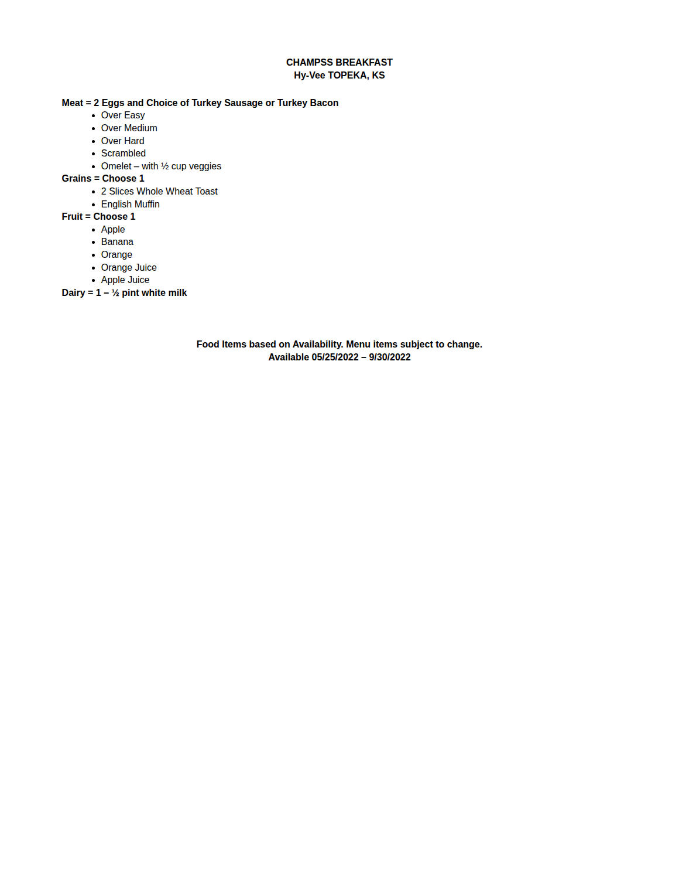CHAMPSS BREAKFAST
Hy-Vee TOPEKA, KS
Meat = 2 Eggs and Choice of Turkey Sausage or Turkey Bacon
Over Easy
Over Medium
Over Hard
Scrambled
Omelet – with ½ cup veggies
Grains = Choose 1
2 Slices Whole Wheat Toast
English Muffin
Fruit = Choose 1
Apple
Banana
Orange
Orange Juice
Apple Juice
Dairy = 1 – ½ pint white milk
Food Items based on Availability. Menu items subject to change.
Available 05/25/2022 – 9/30/2022